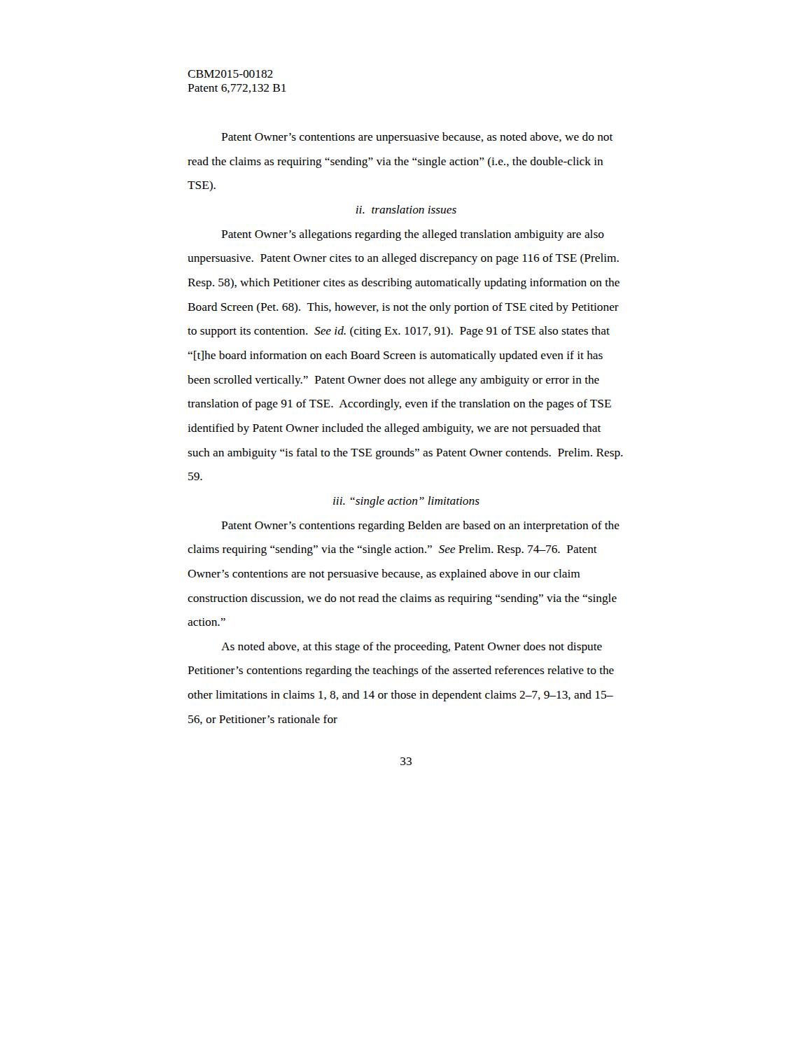CBM2015-00182
Patent 6,772,132 B1
Patent Owner’s contentions are unpersuasive because, as noted above, we do not read the claims as requiring “sending” via the “single action” (i.e., the double-click in TSE).
ii. translation issues
Patent Owner’s allegations regarding the alleged translation ambiguity are also unpersuasive. Patent Owner cites to an alleged discrepancy on page 116 of TSE (Prelim. Resp. 58), which Petitioner cites as describing automatically updating information on the Board Screen (Pet. 68). This, however, is not the only portion of TSE cited by Petitioner to support its contention. See id. (citing Ex. 1017, 91). Page 91 of TSE also states that “[t]he board information on each Board Screen is automatically updated even if it has been scrolled vertically.” Patent Owner does not allege any ambiguity or error in the translation of page 91 of TSE. Accordingly, even if the translation on the pages of TSE identified by Patent Owner included the alleged ambiguity, we are not persuaded that such an ambiguity “is fatal to the TSE grounds” as Patent Owner contends. Prelim. Resp. 59.
iii. “single action” limitations
Patent Owner’s contentions regarding Belden are based on an interpretation of the claims requiring “sending” via the “single action.” See Prelim. Resp. 74–76. Patent Owner’s contentions are not persuasive because, as explained above in our claim construction discussion, we do not read the claims as requiring “sending” via the “single action.”
As noted above, at this stage of the proceeding, Patent Owner does not dispute Petitioner’s contentions regarding the teachings of the asserted references relative to the other limitations in claims 1, 8, and 14 or those in dependent claims 2–7, 9–13, and 15–56, or Petitioner’s rationale for
33